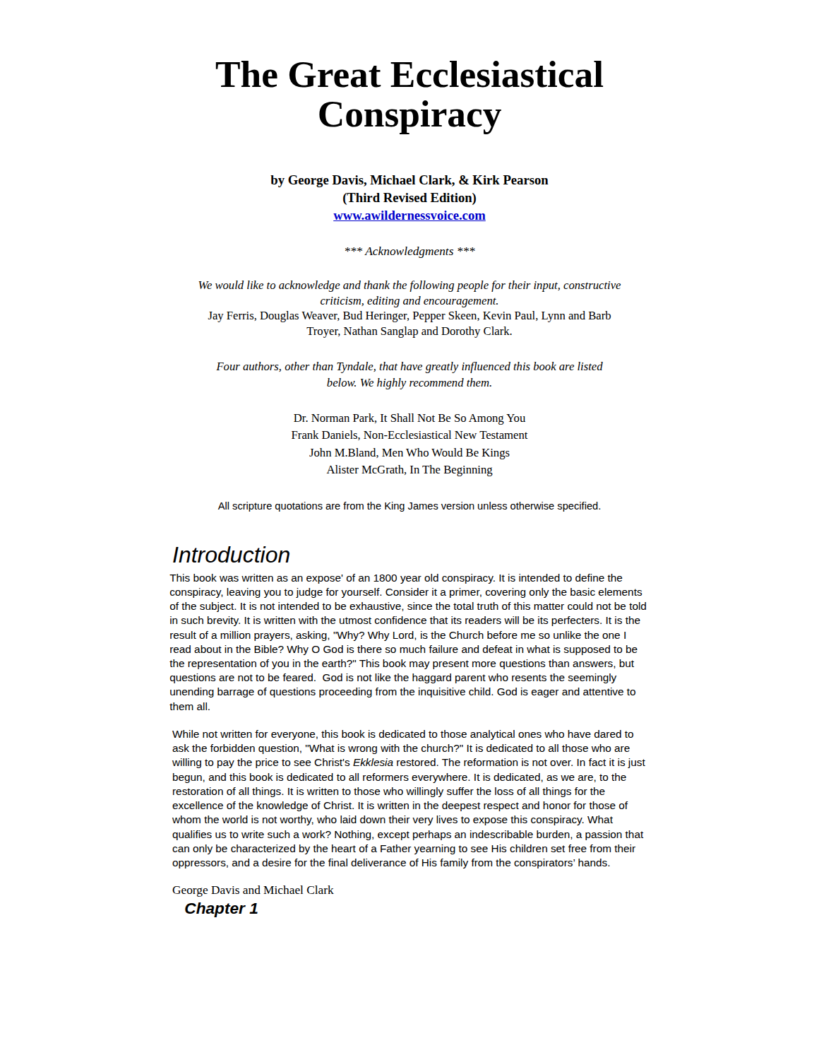The Great Ecclesiastical Conspiracy
by George Davis, Michael Clark, & Kirk Pearson
(Third Revised Edition)
www.awildernessvoice.com
*** Acknowledgments ***
We would like to acknowledge and thank the following people for their input, constructive criticism, editing and encouragement.
Jay Ferris, Douglas Weaver, Bud Heringer, Pepper Skeen, Kevin Paul, Lynn and Barb Troyer, Nathan Sanglap and Dorothy Clark.
Four authors, other than Tyndale, that have greatly influenced this book are listed below. We highly recommend them.
Dr. Norman Park, It Shall Not Be So Among You
Frank Daniels, Non-Ecclesiastical New Testament
John M.Bland, Men Who Would Be Kings
Alister McGrath, In The Beginning
All scripture quotations are from the King James version unless otherwise specified.
Introduction
This book was written as an expose' of an 1800 year old conspiracy. It is intended to define the conspiracy, leaving you to judge for yourself. Consider it a primer, covering only the basic elements of the subject. It is not intended to be exhaustive, since the total truth of this matter could not be told in such brevity. It is written with the utmost confidence that its readers will be its perfecters. It is the result of a million prayers, asking, "Why? Why Lord, is the Church before me so unlike the one I read about in the Bible? Why O God is there so much failure and defeat in what is supposed to be the representation of you in the earth?" This book may present more questions than answers, but questions are not to be feared. God is not like the haggard parent who resents the seemingly unending barrage of questions proceeding from the inquisitive child. God is eager and attentive to them all.
While not written for everyone, this book is dedicated to those analytical ones who have dared to ask the forbidden question, "What is wrong with the church?" It is dedicated to all those who are willing to pay the price to see Christ's Ekklesia restored. The reformation is not over. In fact it is just begun, and this book is dedicated to all reformers everywhere. It is dedicated, as we are, to the restoration of all things. It is written to those who willingly suffer the loss of all things for the excellence of the knowledge of Christ. It is written in the deepest respect and honor for those of whom the world is not worthy, who laid down their very lives to expose this conspiracy. What qualifies us to write such a work? Nothing, except perhaps an indescribable burden, a passion that can only be characterized by the heart of a Father yearning to see His children set free from their oppressors, and a desire for the final deliverance of His family from the conspirators’ hands.
George Davis and Michael Clark
Chapter 1